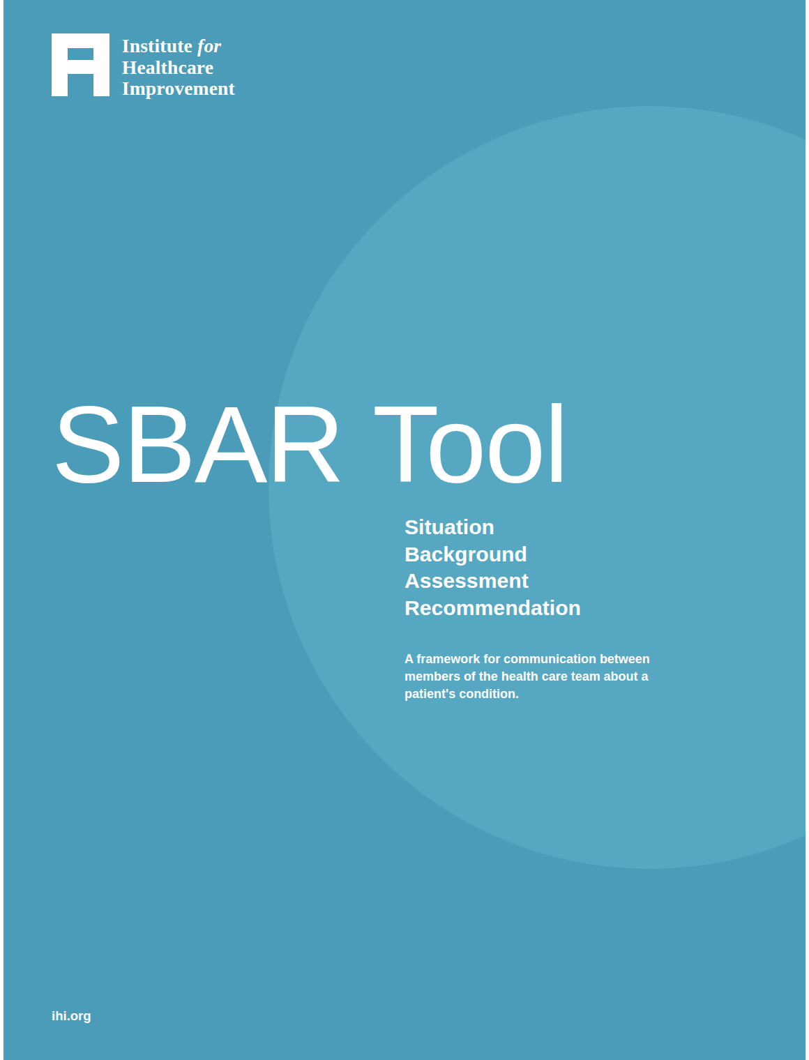Institute for
Healthcare
Improvement
SBAR Tool
Situation
Background
Assessment
Recommendation
A framework for communication between members of the health care team about a patient's condition.
ihi.org